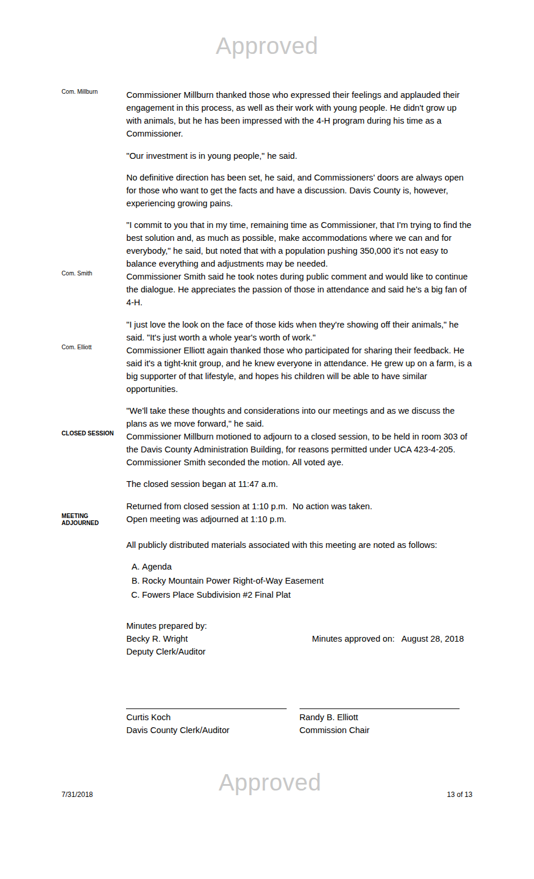Approved
| Com. Millburn | Commissioner Millburn thanked those who expressed their feelings and applauded their engagement in this process, as well as their work with young people. He didn't grow up with animals, but he has been impressed with the 4-H program during his time as a Commissioner. "Our investment is in young people," he said. No definitive direction has been set, he said, and Commissioners' doors are always open for those who want to get the facts and have a discussion. Davis County is, however, experiencing growing pains. "I commit to you that in my time, remaining time as Commissioner, that I'm trying to find the best solution and, as much as possible, make accommodations where we can and for everybody," he said, but noted that with a population pushing 350,000 it's not easy to balance everything and adjustments may be needed. |
| Com. Smith | Commissioner Smith said he took notes during public comment and would like to continue the dialogue. He appreciates the passion of those in attendance and said he's a big fan of 4-H. "I just love the look on the face of those kids when they're showing off their animals," he said. "It's just worth a whole year's worth of work." |
| Com. Elliott | Commissioner Elliott again thanked those who participated for sharing their feedback. He said it's a tight-knit group, and he knew everyone in attendance. He grew up on a farm, is a big supporter of that lifestyle, and hopes his children will be able to have similar opportunities. "We'll take these thoughts and considerations into our meetings and as we discuss the plans as we move forward," he said. |
| CLOSED SESSION | Commissioner Millburn motioned to adjourn to a closed session, to be held in room 303 of the Davis County Administration Building, for reasons permitted under UCA 423-4-205. Commissioner Smith seconded the motion. All voted aye. The closed session began at 11:47 a.m. Returned from closed session at 1:10 p.m. No action was taken. |
| MEETING ADJOURNED | Open meeting was adjourned at 1:10 p.m. |
| | All publicly distributed materials associated with this meeting are noted as follows: Agenda Rocky Mountain Power Right-of-Way Easement Fowers Place Subdivision #2 Final Plat |
| | / Minutes prepared by: / / / Becky R. Wright / Minutes approved on: August 28, 2018 / / Deputy Clerk/Auditor / / |
| | / Curtis Koch Davis County Clerk/Auditor / Randy B. Elliott Commission Chair / |
7/31/2018
Approved
13 of 13